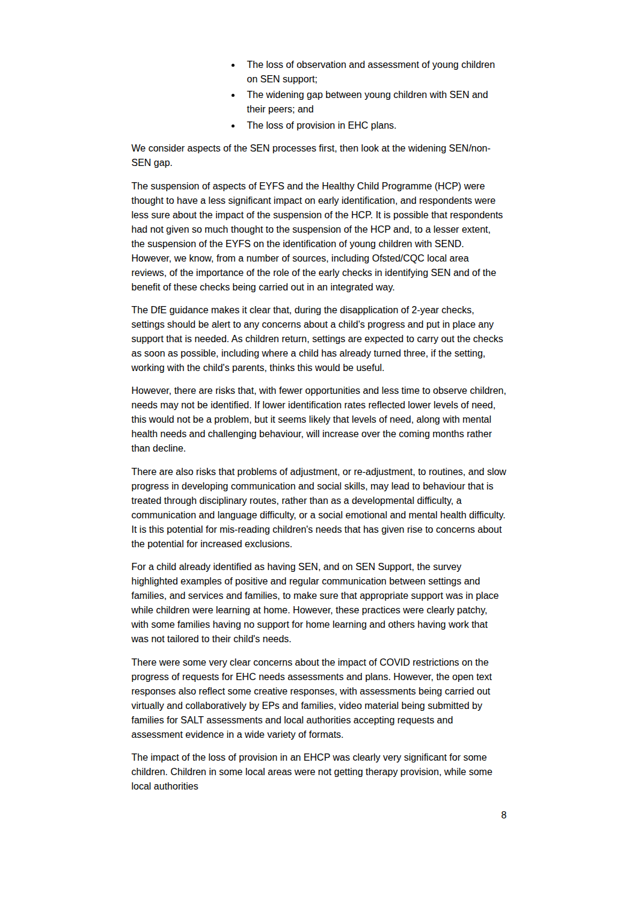The loss of observation and assessment of young children on SEN support;
The widening gap between young children with SEN and their peers; and
The loss of provision in EHC plans.
We consider aspects of the SEN processes first, then look at the widening SEN/non-SEN gap.
The suspension of aspects of EYFS and the Healthy Child Programme (HCP) were thought to have a less significant impact on early identification, and respondents were less sure about the impact of the suspension of the HCP. It is possible that respondents had not given so much thought to the suspension of the HCP and, to a lesser extent, the suspension of the EYFS on the identification of young children with SEND. However, we know, from a number of sources, including Ofsted/CQC local area reviews, of the importance of the role of the early checks in identifying SEN and of the benefit of these checks being carried out in an integrated way.
The DfE guidance makes it clear that, during the disapplication of 2-year checks, settings should be alert to any concerns about a child's progress and put in place any support that is needed. As children return, settings are expected to carry out the checks as soon as possible, including where a child has already turned three, if the setting, working with the child's parents, thinks this would be useful.
However, there are risks that, with fewer opportunities and less time to observe children, needs may not be identified. If lower identification rates reflected lower levels of need, this would not be a problem, but it seems likely that levels of need, along with mental health needs and challenging behaviour, will increase over the coming months rather than decline.
There are also risks that problems of adjustment, or re-adjustment, to routines, and slow progress in developing communication and social skills, may lead to behaviour that is treated through disciplinary routes, rather than as a developmental difficulty, a communication and language difficulty, or a social emotional and mental health difficulty. It is this potential for mis-reading children's needs that has given rise to concerns about the potential for increased exclusions.
For a child already identified as having SEN, and on SEN Support, the survey highlighted examples of positive and regular communication between settings and families, and services and families, to make sure that appropriate support was in place while children were learning at home. However, these practices were clearly patchy, with some families having no support for home learning and others having work that was not tailored to their child's needs.
There were some very clear concerns about the impact of COVID restrictions on the progress of requests for EHC needs assessments and plans. However, the open text responses also reflect some creative responses, with assessments being carried out virtually and collaboratively by EPs and families, video material being submitted by families for SALT assessments and local authorities accepting requests and assessment evidence in a wide variety of formats.
The impact of the loss of provision in an EHCP was clearly very significant for some children. Children in some local areas were not getting therapy provision, while some local authorities
8